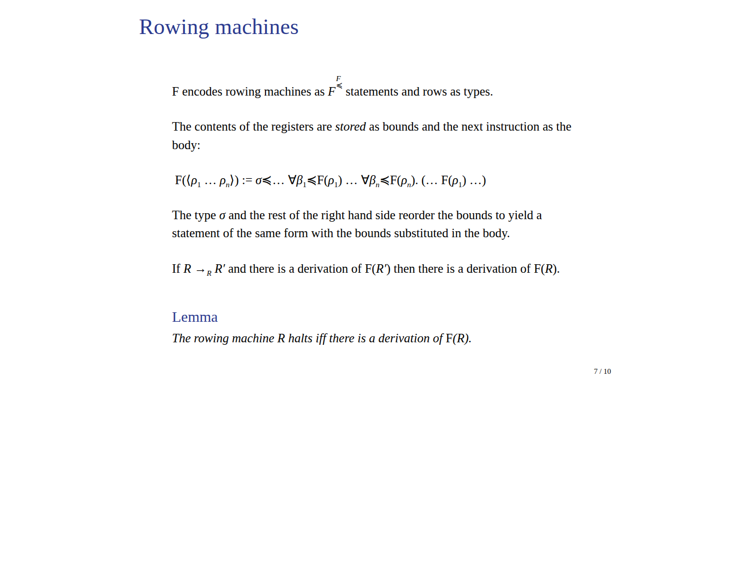Rowing machines
F encodes rowing machines as FF≼ statements and rows as types.
The contents of the registers are stored as bounds and the next instruction as the body:
F(⟨ρ1 … ρn⟩) := σ≼… ∀β1≼F(ρ1) … ∀βn≼F(ρn). (… F(ρ1) …)
The type σ and the rest of the right hand side reorder the bounds to yield a statement of the same form with the bounds substituted in the body.
If R →R R′ and there is a derivation of F(R′) then there is a derivation of F(R).
Lemma
The rowing machine R halts iff there is a derivation of F(R).
7 / 10